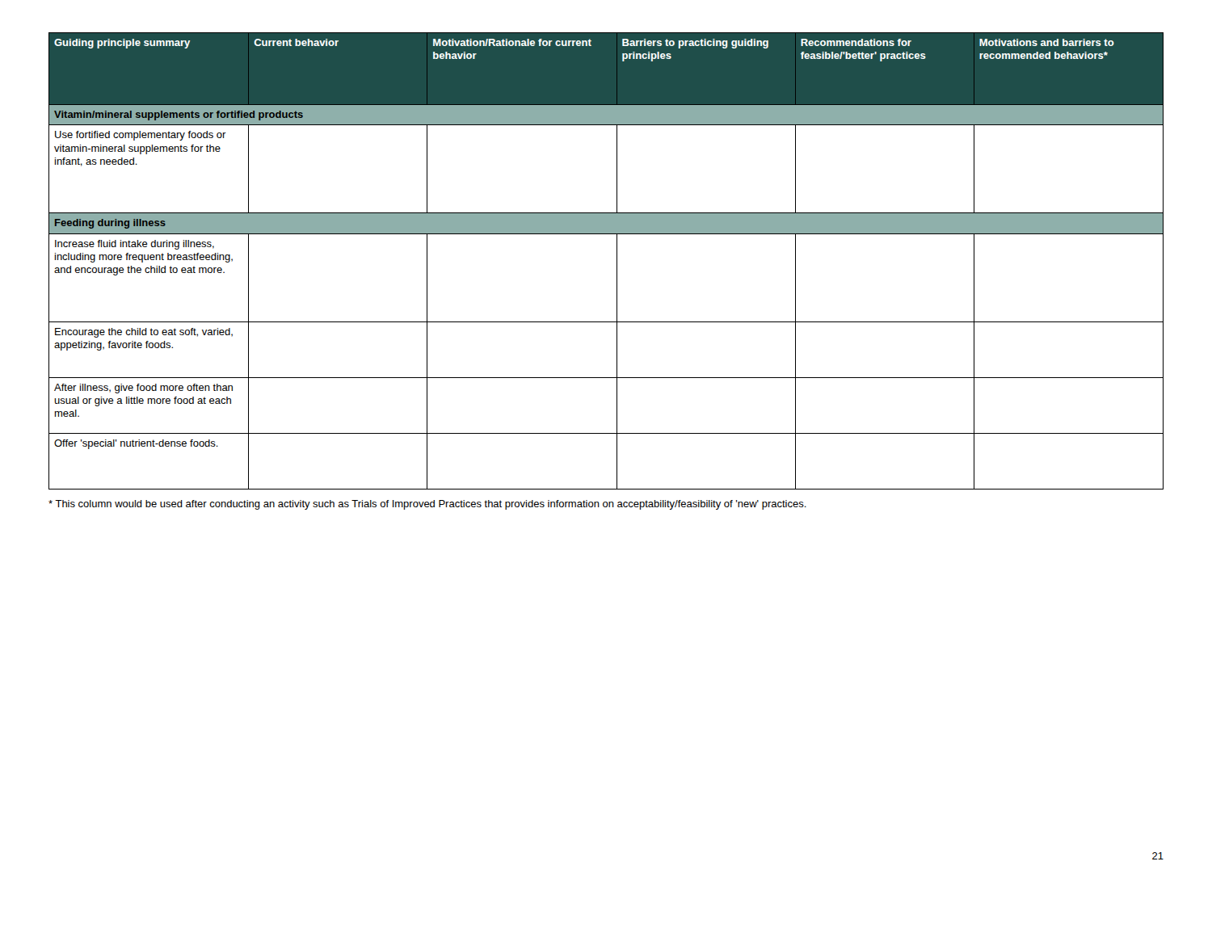| Guiding principle summary | Current behavior | Motivation/Rationale for current behavior | Barriers to practicing guiding principles | Recommendations for feasible/'better' practices | Motivations and barriers to recommended behaviors* |
| --- | --- | --- | --- | --- | --- |
| Vitamin/mineral supplements or fortified products |
| Use fortified complementary foods or vitamin-mineral supplements for the infant, as needed. | | | | | |
| Feeding during illness |
| Increase fluid intake during illness, including more frequent breastfeeding, and encourage the child to eat more. | | | | | |
| Encourage the child to eat soft, varied, appetizing, favorite foods. | | | | | |
| After illness, give food more often than usual or give a little more food at each meal. | | | | | |
| Offer 'special' nutrient-dense foods. | | | | | |
* This column would be used after conducting an activity such as Trials of Improved Practices that provides information on acceptability/feasibility of 'new' practices.
21